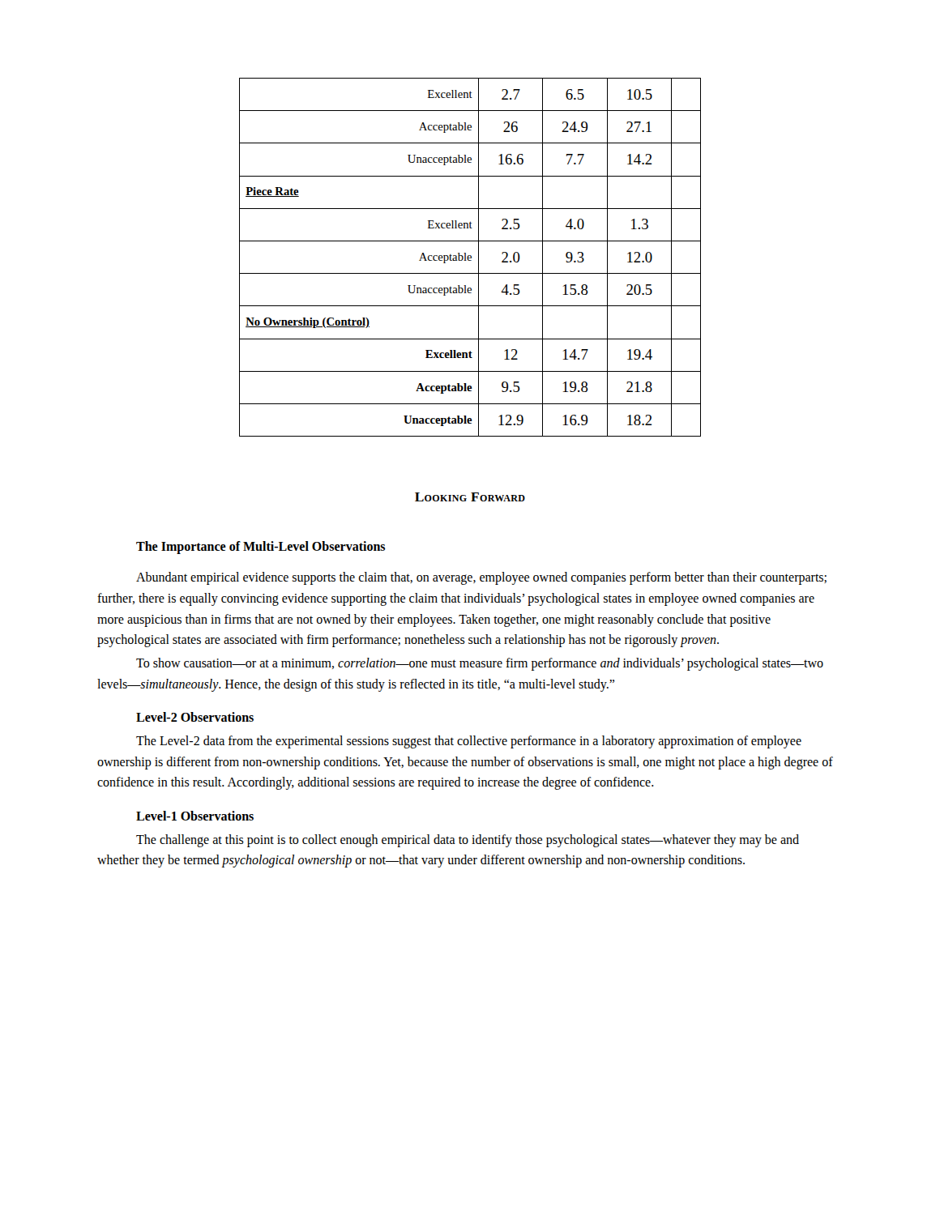| Excellent | 2.7 | 6.5 | 10.5 | |
| Acceptable | 26 | 24.9 | 27.1 | |
| Unacceptable | 16.6 | 7.7 | 14.2 | |
| Piece Rate | | | | |
| Excellent | 2.5 | 4.0 | 1.3 | |
| Acceptable | 2.0 | 9.3 | 12.0 | |
| Unacceptable | 4.5 | 15.8 | 20.5 | |
| No Ownership (Control) | | | | |
| Excellent | 12 | 14.7 | 19.4 | |
| Acceptable | 9.5 | 19.8 | 21.8 | |
| Unacceptable | 12.9 | 16.9 | 18.2 | |
Looking Forward
The Importance of Multi-Level Observations
Abundant empirical evidence supports the claim that, on average, employee owned companies perform better than their counterparts; further, there is equally convincing evidence supporting the claim that individuals’ psychological states in employee owned companies are more auspicious than in firms that are not owned by their employees. Taken together, one might reasonably conclude that positive psychological states are associated with firm performance; nonetheless such a relationship has not be rigorously proven.
To show causation—or at a minimum, correlation—one must measure firm performance and individuals’ psychological states—two levels—simultaneously. Hence, the design of this study is reflected in its title, “a multi-level study.”
Level-2 Observations
The Level-2 data from the experimental sessions suggest that collective performance in a laboratory approximation of employee ownership is different from non-ownership conditions. Yet, because the number of observations is small, one might not place a high degree of confidence in this result. Accordingly, additional sessions are required to increase the degree of confidence.
Level-1 Observations
The challenge at this point is to collect enough empirical data to identify those psychological states—whatever they may be and whether they be termed psychological ownership or not—that vary under different ownership and non-ownership conditions.